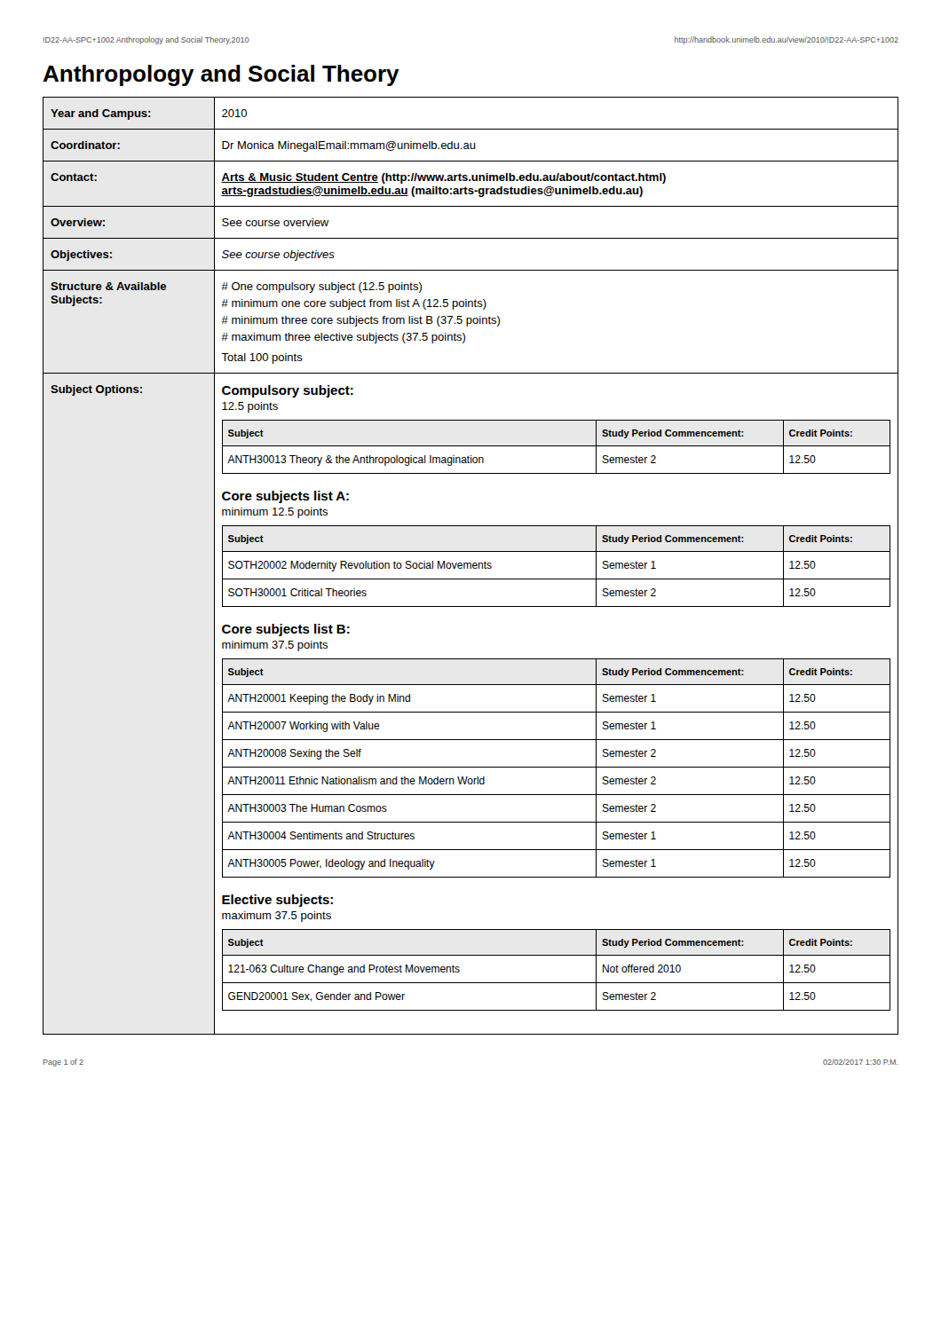!D22-AA-SPC+1002 Anthropology and Social Theory,2010 http://handbook.unimelb.edu.au/view/2010/!D22-AA-SPC+1002
Anthropology and Social Theory
| Year and Campus: | 2010 |
| Coordinator: | Dr Monica MinegalEmail:mmam@unimelb.edu.au |
| Contact: | Arts & Music Student Centre (http://www.arts.unimelb.edu.au/about/contact.html) arts-gradstudies@unimelb.edu.au (mailto:arts-gradstudies@unimelb.edu.au) |
| Overview: | See course overview |
| Objectives: | See course objectives |
| Structure & Available Subjects: | One compulsory subject (12.5 points) minimum one core subject from list A (12.5 points) minimum three core subjects from list B (37.5 points) maximum three elective subjects (37.5 points) Total 100 points |
| Subject Options: | Compulsory subject: 12.5 points / Subject / Study Period Commencement: / Credit Points: / / --- / --- / --- / / ANTH30013 Theory & the Anthropological Imagination / Semester 2 / 12.50 / Core subjects list A: minimum 12.5 points / Subject / Study Period Commencement: / Credit Points: / / --- / --- / --- / / SOTH20002 Modernity Revolution to Social Movements / Semester 1 / 12.50 / / SOTH30001 Critical Theories / Semester 2 / 12.50 / Core subjects list B: minimum 37.5 points / Subject / Study Period Commencement: / Credit Points: / / --- / --- / --- / / ANTH20001 Keeping the Body in Mind / Semester 1 / 12.50 / / ANTH20007 Working with Value / Semester 1 / 12.50 / / ANTH20008 Sexing the Self / Semester 2 / 12.50 / / ANTH20011 Ethnic Nationalism and the Modern World / Semester 2 / 12.50 / / ANTH30003 The Human Cosmos / Semester 2 / 12.50 / / ANTH30004 Sentiments and Structures / Semester 1 / 12.50 / / ANTH30005 Power, Ideology and Inequality / Semester 1 / 12.50 / Elective subjects: maximum 37.5 points / Subject / Study Period Commencement: / Credit Points: / / --- / --- / --- / / 121-063 Culture Change and Protest Movements / Not offered 2010 / 12.50 / / GEND20001 Sex, Gender and Power / Semester 2 / 12.50 / |
Page 1 of 2 02/02/2017 1:30 P.M.